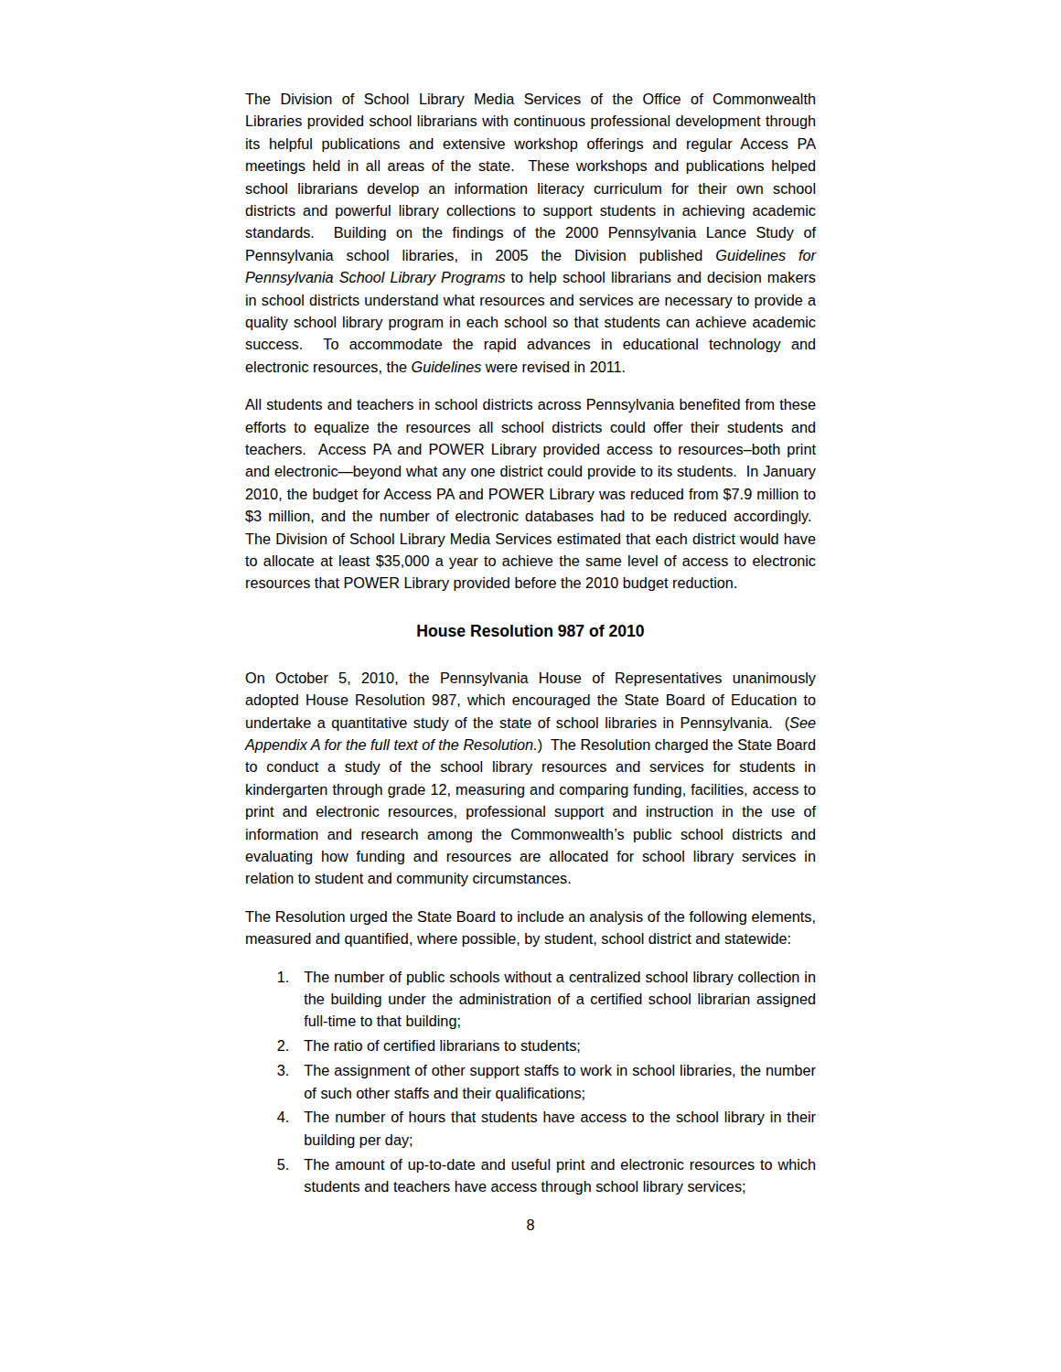The Division of School Library Media Services of the Office of Commonwealth Libraries provided school librarians with continuous professional development through its helpful publications and extensive workshop offerings and regular Access PA meetings held in all areas of the state. These workshops and publications helped school librarians develop an information literacy curriculum for their own school districts and powerful library collections to support students in achieving academic standards. Building on the findings of the 2000 Pennsylvania Lance Study of Pennsylvania school libraries, in 2005 the Division published Guidelines for Pennsylvania School Library Programs to help school librarians and decision makers in school districts understand what resources and services are necessary to provide a quality school library program in each school so that students can achieve academic success. To accommodate the rapid advances in educational technology and electronic resources, the Guidelines were revised in 2011.
All students and teachers in school districts across Pennsylvania benefited from these efforts to equalize the resources all school districts could offer their students and teachers. Access PA and POWER Library provided access to resources–both print and electronic—beyond what any one district could provide to its students. In January 2010, the budget for Access PA and POWER Library was reduced from $7.9 million to $3 million, and the number of electronic databases had to be reduced accordingly. The Division of School Library Media Services estimated that each district would have to allocate at least $35,000 a year to achieve the same level of access to electronic resources that POWER Library provided before the 2010 budget reduction.
House Resolution 987 of 2010
On October 5, 2010, the Pennsylvania House of Representatives unanimously adopted House Resolution 987, which encouraged the State Board of Education to undertake a quantitative study of the state of school libraries in Pennsylvania. (See Appendix A for the full text of the Resolution.) The Resolution charged the State Board to conduct a study of the school library resources and services for students in kindergarten through grade 12, measuring and comparing funding, facilities, access to print and electronic resources, professional support and instruction in the use of information and research among the Commonwealth’s public school districts and evaluating how funding and resources are allocated for school library services in relation to student and community circumstances.
The Resolution urged the State Board to include an analysis of the following elements, measured and quantified, where possible, by student, school district and statewide:
The number of public schools without a centralized school library collection in the building under the administration of a certified school librarian assigned full-time to that building;
The ratio of certified librarians to students;
The assignment of other support staffs to work in school libraries, the number of such other staffs and their qualifications;
The number of hours that students have access to the school library in their building per day;
The amount of up-to-date and useful print and electronic resources to which students and teachers have access through school library services;
8